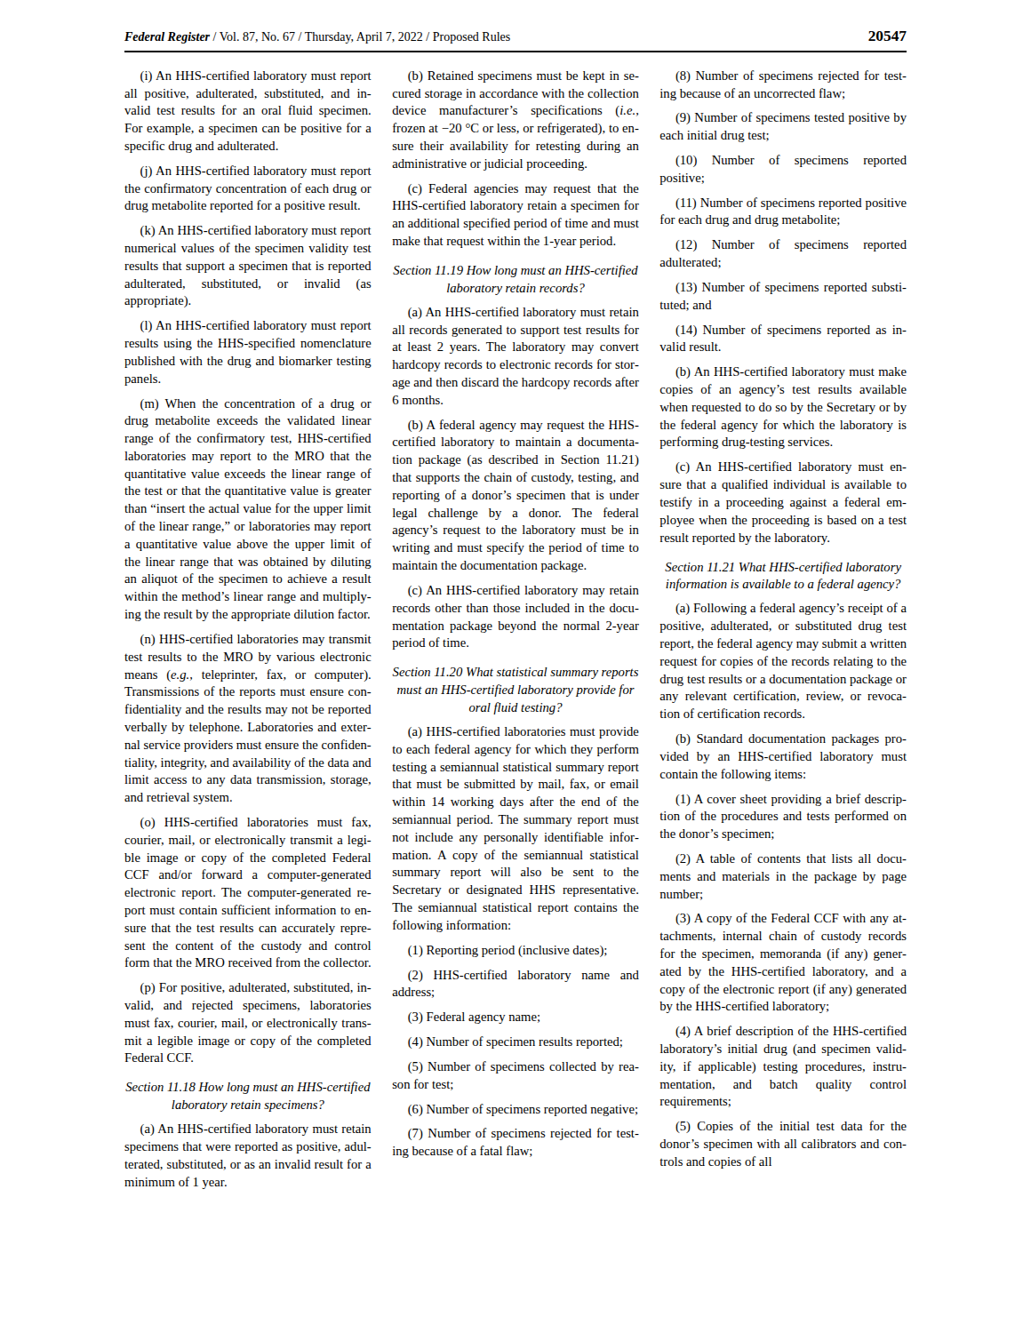Federal Register / Vol. 87, No. 67 / Thursday, April 7, 2022 / Proposed Rules
20547
(i) An HHS-certified laboratory must report all positive, adulterated, substituted, and invalid test results for an oral fluid specimen. For example, a specimen can be positive for a specific drug and adulterated.
(j) An HHS-certified laboratory must report the confirmatory concentration of each drug or drug metabolite reported for a positive result.
(k) An HHS-certified laboratory must report numerical values of the specimen validity test results that support a specimen that is reported adulterated, substituted, or invalid (as appropriate).
(l) An HHS-certified laboratory must report results using the HHS-specified nomenclature published with the drug and biomarker testing panels.
(m) When the concentration of a drug or drug metabolite exceeds the validated linear range of the confirmatory test, HHS-certified laboratories may report to the MRO that the quantitative value exceeds the linear range of the test or that the quantitative value is greater than “insert the actual value for the upper limit of the linear range,” or laboratories may report a quantitative value above the upper limit of the linear range that was obtained by diluting an aliquot of the specimen to achieve a result within the method’s linear range and multiplying the result by the appropriate dilution factor.
(n) HHS-certified laboratories may transmit test results to the MRO by various electronic means (e.g., teleprinter, fax, or computer). Transmissions of the reports must ensure confidentiality and the results may not be reported verbally by telephone. Laboratories and external service providers must ensure the confidentiality, integrity, and availability of the data and limit access to any data transmission, storage, and retrieval system.
(o) HHS-certified laboratories must fax, courier, mail, or electronically transmit a legible image or copy of the completed Federal CCF and/or forward a computer-generated electronic report. The computer-generated report must contain sufficient information to ensure that the test results can accurately represent the content of the custody and control form that the MRO received from the collector.
(p) For positive, adulterated, substituted, invalid, and rejected specimens, laboratories must fax, courier, mail, or electronically transmit a legible image or copy of the completed Federal CCF.
Section 11.18 How long must an HHS-certified laboratory retain specimens?
(a) An HHS-certified laboratory must retain specimens that were reported as positive, adulterated, substituted, or as an invalid result for a minimum of 1 year.
(b) Retained specimens must be kept in secured storage in accordance with the collection device manufacturer’s specifications (i.e., frozen at −20 °C or less, or refrigerated), to ensure their availability for retesting during an administrative or judicial proceeding.
(c) Federal agencies may request that the HHS-certified laboratory retain a specimen for an additional specified period of time and must make that request within the 1-year period.
Section 11.19 How long must an HHS-certified laboratory retain records?
(a) An HHS-certified laboratory must retain all records generated to support test results for at least 2 years. The laboratory may convert hardcopy records to electronic records for storage and then discard the hardcopy records after 6 months.
(b) A federal agency may request the HHS-certified laboratory to maintain a documentation package (as described in Section 11.21) that supports the chain of custody, testing, and reporting of a donor’s specimen that is under legal challenge by a donor. The federal agency’s request to the laboratory must be in writing and must specify the period of time to maintain the documentation package.
(c) An HHS-certified laboratory may retain records other than those included in the documentation package beyond the normal 2-year period of time.
Section 11.20 What statistical summary reports must an HHS-certified laboratory provide for oral fluid testing?
(a) HHS-certified laboratories must provide to each federal agency for which they perform testing a semiannual statistical summary report that must be submitted by mail, fax, or email within 14 working days after the end of the semiannual period. The summary report must not include any personally identifiable information. A copy of the semiannual statistical summary report will also be sent to the Secretary or designated HHS representative. The semiannual statistical report contains the following information:
(1) Reporting period (inclusive dates);
(2) HHS-certified laboratory name and address;
(3) Federal agency name;
(4) Number of specimen results reported;
(5) Number of specimens collected by reason for test;
(6) Number of specimens reported negative;
(7) Number of specimens rejected for testing because of a fatal flaw;
(8) Number of specimens rejected for testing because of an uncorrected flaw;
(9) Number of specimens tested positive by each initial drug test;
(10) Number of specimens reported positive;
(11) Number of specimens reported positive for each drug and drug metabolite;
(12) Number of specimens reported adulterated;
(13) Number of specimens reported substituted; and
(14) Number of specimens reported as invalid result.
(b) An HHS-certified laboratory must make copies of an agency’s test results available when requested to do so by the Secretary or by the federal agency for which the laboratory is performing drug-testing services.
(c) An HHS-certified laboratory must ensure that a qualified individual is available to testify in a proceeding against a federal employee when the proceeding is based on a test result reported by the laboratory.
Section 11.21 What HHS-certified laboratory information is available to a federal agency?
(a) Following a federal agency’s receipt of a positive, adulterated, or substituted drug test report, the federal agency may submit a written request for copies of the records relating to the drug test results or a documentation package or any relevant certification, review, or revocation of certification records.
(b) Standard documentation packages provided by an HHS-certified laboratory must contain the following items:
(1) A cover sheet providing a brief description of the procedures and tests performed on the donor’s specimen;
(2) A table of contents that lists all documents and materials in the package by page number;
(3) A copy of the Federal CCF with any attachments, internal chain of custody records for the specimen, memoranda (if any) generated by the HHS-certified laboratory, and a copy of the electronic report (if any) generated by the HHS-certified laboratory;
(4) A brief description of the HHS-certified laboratory’s initial drug (and specimen validity, if applicable) testing procedures, instrumentation, and batch quality control requirements;
(5) Copies of the initial test data for the donor’s specimen with all calibrators and controls and copies of all